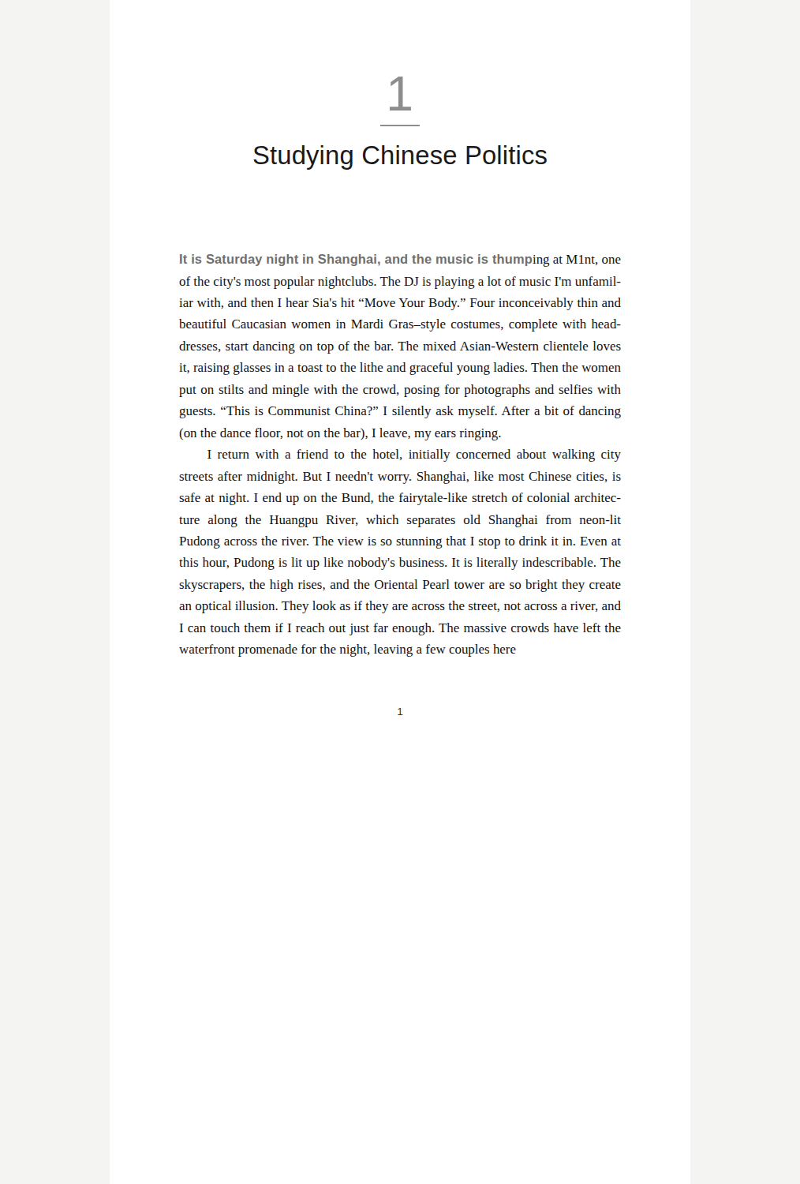1
Studying Chinese Politics
It is Saturday night in Shanghai, and the music is thumping at M1nt, one of the city's most popular nightclubs. The DJ is playing a lot of music I'm unfamiliar with, and then I hear Sia's hit “Move Your Body.” Four inconceivably thin and beautiful Caucasian women in Mardi Gras–style costumes, complete with headdresses, start dancing on top of the bar. The mixed Asian-Western clientele loves it, raising glasses in a toast to the lithe and graceful young ladies. Then the women put on stilts and mingle with the crowd, posing for photographs and selfies with guests. “This is Communist China?” I silently ask myself. After a bit of dancing (on the dance floor, not on the bar), I leave, my ears ringing.
I return with a friend to the hotel, initially concerned about walking city streets after midnight. But I needn't worry. Shanghai, like most Chinese cities, is safe at night. I end up on the Bund, the fairytale-like stretch of colonial architecture along the Huangpu River, which separates old Shanghai from neon-lit Pudong across the river. The view is so stunning that I stop to drink it in. Even at this hour, Pudong is lit up like nobody's business. It is literally indescribable. The skyscrapers, the high rises, and the Oriental Pearl tower are so bright they create an optical illusion. They look as if they are across the street, not across a river, and I can touch them if I reach out just far enough. The massive crowds have left the waterfront promenade for the night, leaving a few couples here
1